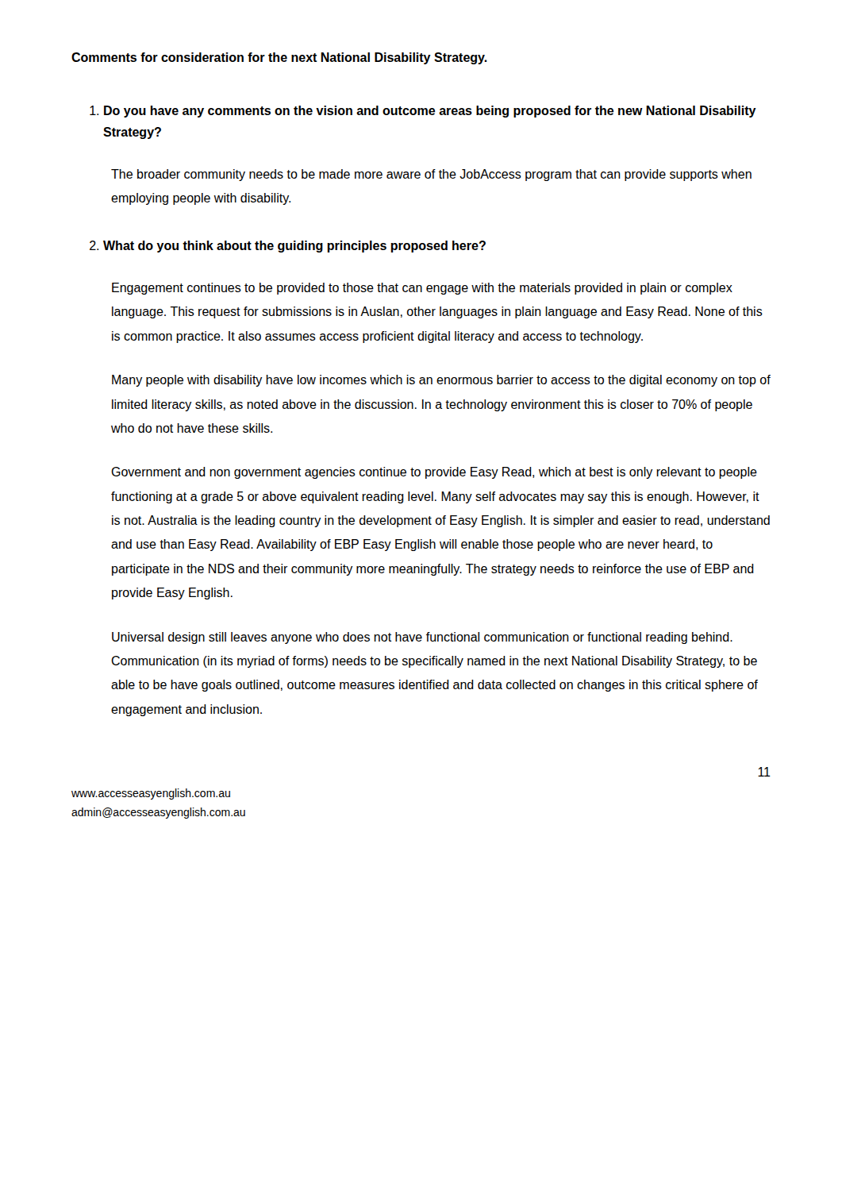Comments for consideration for the next National Disability Strategy.
Do you have any comments on the vision and outcome areas being proposed for the new National Disability Strategy?
The broader community needs to be made more aware of the JobAccess program that can provide supports when employing people with disability.
What do you think about the guiding principles proposed here?
Engagement continues to be provided to those that can engage with the materials provided in plain or complex language. This request for submissions is in Auslan, other languages in plain language and Easy Read. None of this is common practice. It also assumes access proficient digital literacy and access to technology.
Many people with disability have low incomes which is an enormous barrier to access to the digital economy on top of limited literacy skills, as noted above in the discussion. In a technology environment this is closer to 70% of people who do not have these skills.
Government and non government agencies continue to provide Easy Read, which at best is only relevant to people functioning at a grade 5 or above equivalent reading level. Many self advocates may say this is enough. However, it is not. Australia is the leading country in the development of Easy English. It is simpler and easier to read, understand and use than Easy Read. Availability of EBP Easy English will enable those people who are never heard, to participate in the NDS and their community more meaningfully. The strategy needs to reinforce the use of EBP and provide Easy English.
Universal design still leaves anyone who does not have functional communication or functional reading behind. Communication (in its myriad of forms) needs to be specifically named in the next National Disability Strategy, to be able to be have goals outlined, outcome measures identified and data collected on changes in this critical sphere of engagement and inclusion.
11
www.accesseasyenglish.com.au
admin@accesseasyenglish.com.au